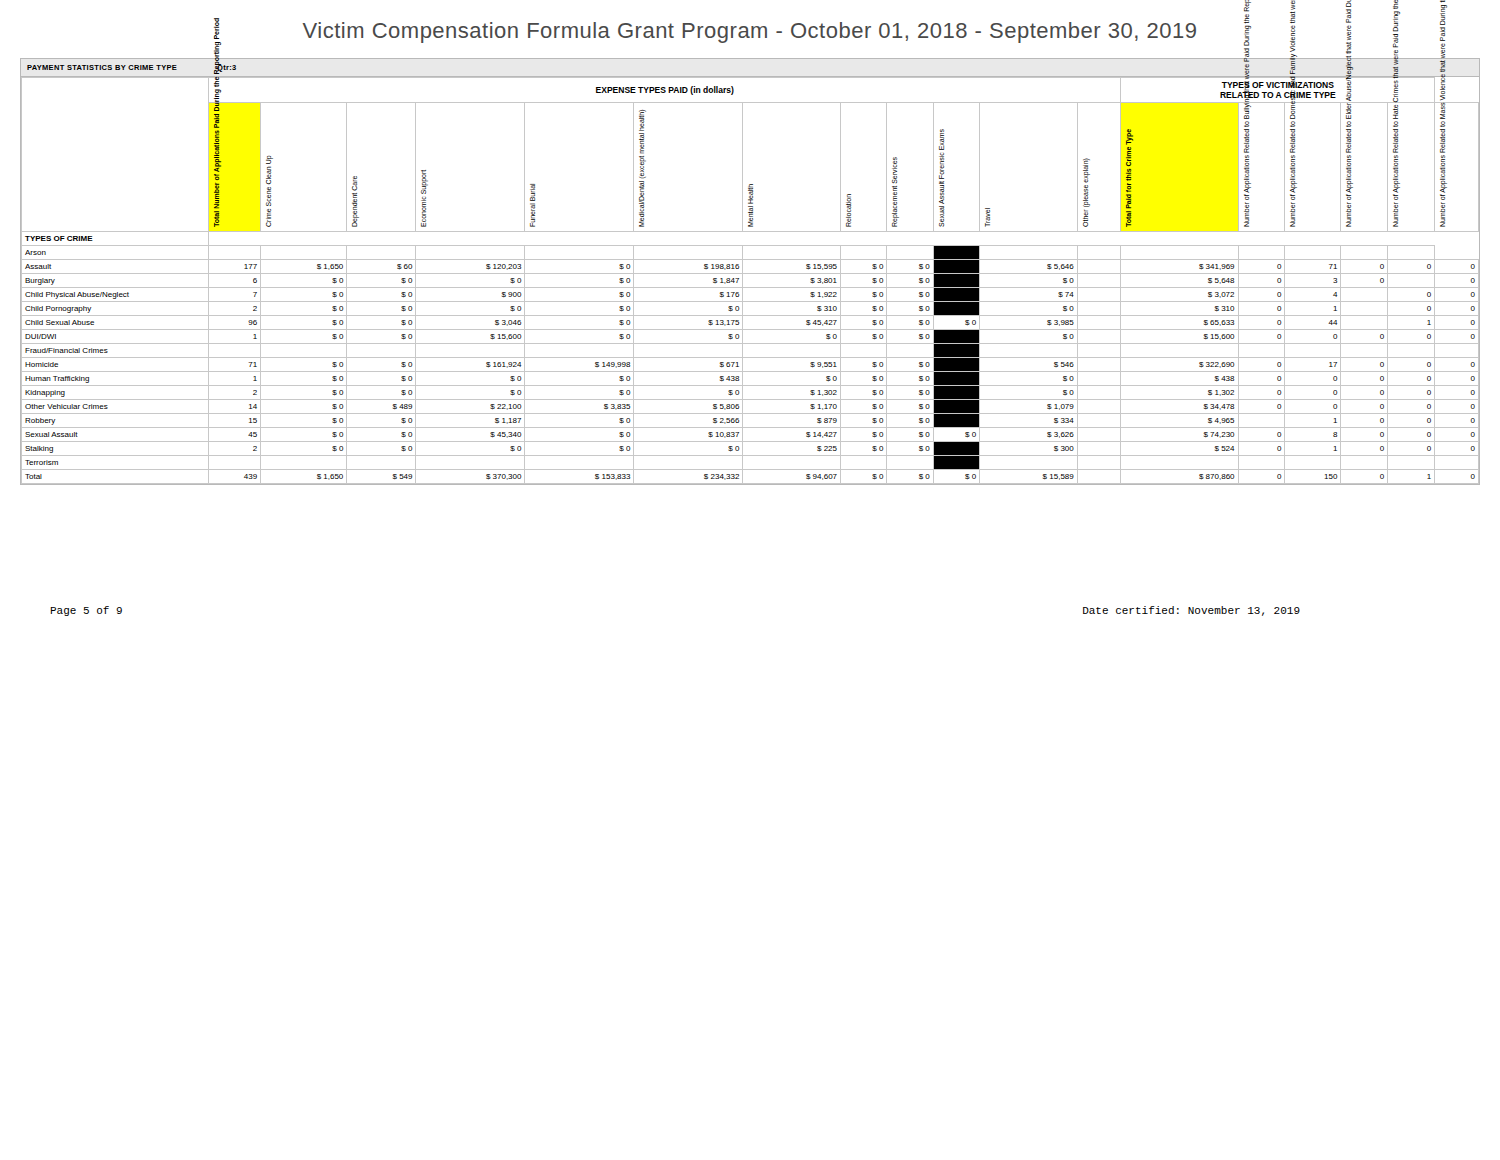Victim Compensation Formula Grant Program - October 01, 2018 - September 30, 2019
PAYMENT STATISTICS BY CRIME TYPEQtr:3
| | EXPENSE TYPES PAID (in dollars) | TYPES OF VICTIMIZATIONS RELATED TO A CRIME TYPE |
| --- | --- | --- |
| Total Number of Applications Paid During the Reporting Period | Crime Scene Clean Up | Dependent Care | Economic Support | Funeral Burial | Medical/Dental (except mental health) | Mental Health | Relocation | Replacement Services | Sexual Assault Forensic Exams | Travel | Other (please explain) | Total Paid for this Crime Type | Number of Applications Related to Bullying that were Paid During the Reporting Period | Number of Applications Related to Domestic and Family Violence that were Paid During the Reporting Period | Number of Applications Related to Elder Abuse/Neglect that were Paid During the Reporting Period | Number of Applications Related to Hate Crimes that were Paid During the Reporting Period | Number of Applications Related to Mass Violence that were Paid During the Reporting Period |
| TYPES OF CRIME | |
| Arson | | | | | | | | | | | | | | | | | |
| Assault | 177 | $ 1,650 | $ 60 | $ 120,203 | $ 0 | $ 198,816 | $ 15,595 | $ 0 | $ 0 | | $ 5,646 | | $ 341,969 | 0 | 71 | 0 | 0 | 0 |
| Burglary | 6 | $ 0 | $ 0 | $ 0 | $ 0 | $ 1,847 | $ 3,801 | $ 0 | $ 0 | | $ 0 | | $ 5,648 | 0 | 3 | 0 | | 0 |
| Child Physical Abuse/Neglect | 7 | $ 0 | $ 0 | $ 900 | $ 0 | $ 176 | $ 1,922 | $ 0 | $ 0 | | $ 74 | | $ 3,072 | 0 | 4 | | 0 | 0 |
| Child Pornography | 2 | $ 0 | $ 0 | $ 0 | $ 0 | $ 0 | $ 310 | $ 0 | $ 0 | | $ 0 | | $ 310 | 0 | 1 | | 0 | 0 |
| Child Sexual Abuse | 96 | $ 0 | $ 0 | $ 3,046 | $ 0 | $ 13,175 | $ 45,427 | $ 0 | $ 0 | $ 0 | $ 3,985 | | $ 65,633 | 0 | 44 | | 1 | 0 |
| DUI/DWI | 1 | $ 0 | $ 0 | $ 15,600 | $ 0 | $ 0 | $ 0 | $ 0 | $ 0 | | $ 0 | | $ 15,600 | 0 | 0 | 0 | 0 | 0 |
| Fraud/Financial Crimes | | | | | | | | | | | | | | | | | | |
| Homicide | 71 | $ 0 | $ 0 | $ 161,924 | $ 149,998 | $ 671 | $ 9,551 | $ 0 | $ 0 | | $ 546 | | $ 322,690 | 0 | 17 | 0 | 0 | 0 |
| Human Trafficking | 1 | $ 0 | $ 0 | $ 0 | $ 0 | $ 438 | $ 0 | $ 0 | $ 0 | | $ 0 | | $ 438 | 0 | 0 | 0 | 0 | 0 |
| Kidnapping | 2 | $ 0 | $ 0 | $ 0 | $ 0 | $ 0 | $ 1,302 | $ 0 | $ 0 | | $ 0 | | $ 1,302 | 0 | 0 | 0 | 0 | 0 |
| Other Vehicular Crimes | 14 | $ 0 | $ 489 | $ 22,100 | $ 3,835 | $ 5,806 | $ 1,170 | $ 0 | $ 0 | | $ 1,079 | | $ 34,478 | 0 | 0 | 0 | 0 | 0 |
| Robbery | 15 | $ 0 | $ 0 | $ 1,187 | $ 0 | $ 2,566 | $ 879 | $ 0 | $ 0 | | $ 334 | | $ 4,965 | | 1 | 0 | 0 | 0 |
| Sexual Assault | 45 | $ 0 | $ 0 | $ 45,340 | $ 0 | $ 10,837 | $ 14,427 | $ 0 | $ 0 | $ 0 | $ 3,626 | | $ 74,230 | 0 | 8 | 0 | 0 | 0 |
| Stalking | 2 | $ 0 | $ 0 | $ 0 | $ 0 | $ 0 | $ 225 | $ 0 | $ 0 | | $ 300 | | $ 524 | 0 | 1 | 0 | 0 | 0 |
| Terrorism | | | | | | | | | | | | | | | | | | |
| Total | 439 | $ 1,650 | $ 549 | $ 370,300 | $ 153,833 | $ 234,332 | $ 94,607 | $ 0 | $ 0 | $ 0 | $ 15,589 | | $ 870,860 | 0 | 150 | 0 | 1 | 0 |
Page 5 of 9
Date certified: November 13, 2019